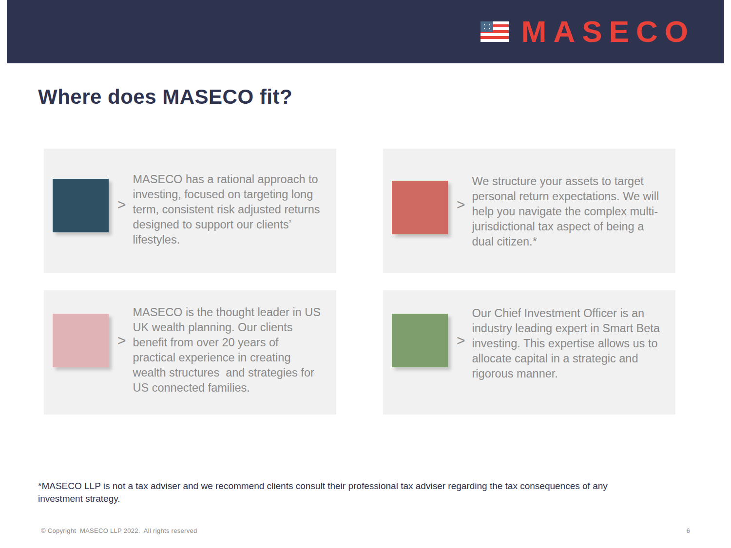MASECO
Where does MASECO fit?
>
MASECO has a rational approach to investing, focused on targeting long term, consistent risk adjusted returns designed to support our clients’ lifestyles.
>
We structure your assets to target personal return expectations. We will help you navigate the complex multi-jurisdictional tax aspect of being a dual citizen.*
>
MASECO is the thought leader in US UK wealth planning. Our clients benefit from over 20 years of practical experience in creating wealth structures and strategies for US connected families.
>
Our Chief Investment Officer is an industry leading expert in Smart Beta investing. This expertise allows us to allocate capital in a strategic and rigorous manner.
*MASECO LLP is not a tax adviser and we recommend clients consult their professional tax adviser regarding the tax consequences of any investment strategy.
© Copyright MASECO LLP 2022. All rights reserved 6